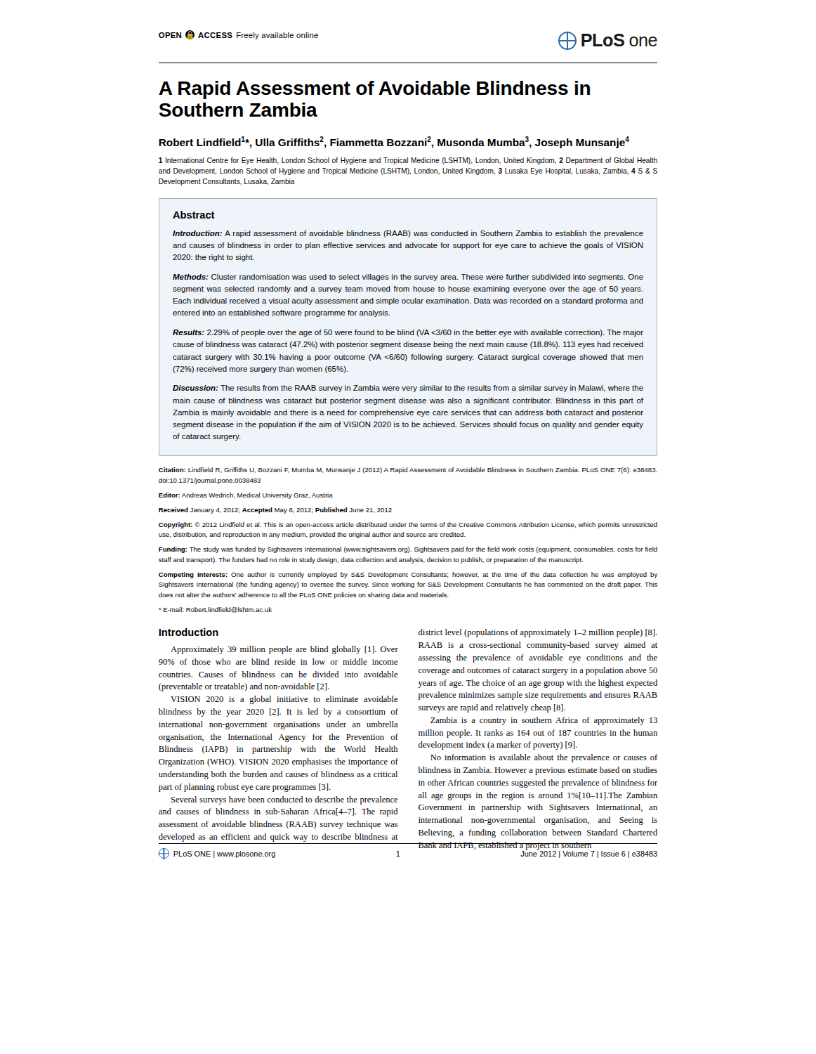OPEN🔒ACCESS Freely available online
PLoS one
A Rapid Assessment of Avoidable Blindness in
Southern Zambia
Robert Lindfield1*, Ulla Griffiths2, Fiammetta Bozzani2, Musonda Mumba3, Joseph Munsanje4
1 International Centre for Eye Health, London School of Hygiene and Tropical Medicine (LSHTM), London, United Kingdom, 2 Department of Global Health and Development, London School of Hygiene and Tropical Medicine (LSHTM), London, United Kingdom, 3 Lusaka Eye Hospital, Lusaka, Zambia, 4 S & S Development Consultants, Lusaka, Zambia
Abstract
Introduction: A rapid assessment of avoidable blindness (RAAB) was conducted in Southern Zambia to establish the prevalence and causes of blindness in order to plan effective services and advocate for support for eye care to achieve the goals of VISION 2020: the right to sight.
Methods: Cluster randomisation was used to select villages in the survey area. These were further subdivided into segments. One segment was selected randomly and a survey team moved from house to house examining everyone over the age of 50 years. Each individual received a visual acuity assessment and simple ocular examination. Data was recorded on a standard proforma and entered into an established software programme for analysis.
Results: 2.29% of people over the age of 50 were found to be blind (VA <3/60 in the better eye with available correction). The major cause of blindness was cataract (47.2%) with posterior segment disease being the next main cause (18.8%). 113 eyes had received cataract surgery with 30.1% having a poor outcome (VA <6/60) following surgery. Cataract surgical coverage showed that men (72%) received more surgery than women (65%).
Discussion: The results from the RAAB survey in Zambia were very similar to the results from a similar survey in Malawi, where the main cause of blindness was cataract but posterior segment disease was also a significant contributor. Blindness in this part of Zambia is mainly avoidable and there is a need for comprehensive eye care services that can address both cataract and posterior segment disease in the population if the aim of VISION 2020 is to be achieved. Services should focus on quality and gender equity of cataract surgery.
Citation: Lindfield R, Griffiths U, Bozzani F, Mumba M, Munsanje J (2012) A Rapid Assessment of Avoidable Blindness in Southern Zambia. PLoS ONE 7(6): e38483. doi:10.1371/journal.pone.0038483
Editor: Andreas Wedrich, Medical University Graz, Austria
Received January 4, 2012; Accepted May 6, 2012; Published June 21, 2012
Copyright: © 2012 Lindfield et al. This is an open-access article distributed under the terms of the Creative Commons Attribution License, which permits unrestricted use, distribution, and reproduction in any medium, provided the original author and source are credited.
Funding: The study was funded by Sightsavers International (www.sightsavers.org). Sightsavers paid for the field work costs (equipment, consumables, costs for field staff and transport). The funders had no role in study design, data collection and analysis, decision to publish, or preparation of the manuscript.
Competing Interests: One author is currently employed by S&S Development Consultants; however, at the time of the data collection he was employed by Sightsavers International (the funding agency) to oversee the survey. Since working for S&S Development Consultants he has commented on the draft paper. This does not alter the authors’ adherence to all the PLoS ONE policies on sharing data and materials.
* E-mail: Robert.lindfield@lshtm.ac.uk
Introduction
Approximately 39 million people are blind globally [1]. Over 90% of those who are blind reside in low or middle income countries. Causes of blindness can be divided into avoidable (preventable or treatable) and non-avoidable [2].
VISION 2020 is a global initiative to eliminate avoidable blindness by the year 2020 [2]. It is led by a consortium of international non-government organisations under an umbrella organisation, the International Agency for the Prevention of Blindness (IAPB) in partnership with the World Health Organization (WHO). VISION 2020 emphasises the importance of understanding both the burden and causes of blindness as a critical part of planning robust eye care programmes [3].
Several surveys have been conducted to describe the prevalence and causes of blindness in sub-Saharan Africa[4–7]. The rapid assessment of avoidable blindness (RAAB) survey technique was developed as an efficient and quick way to describe blindness at district level (populations of approximately 1–2 million people) [8]. RAAB is a cross-sectional community-based survey aimed at assessing the prevalence of avoidable eye conditions and the coverage and outcomes of cataract surgery in a population above 50 years of age. The choice of an age group with the highest expected prevalence minimizes sample size requirements and ensures RAAB surveys are rapid and relatively cheap [8].
Zambia is a country in southern Africa of approximately 13 million people. It ranks as 164 out of 187 countries in the human development index (a marker of poverty) [9].
No information is available about the prevalence or causes of blindness in Zambia. However a previous estimate based on studies in other African countries suggested the prevalence of blindness for all age groups in the region is around 1%[10–11].The Zambian Government in partnership with Sightsavers International, an international non-governmental organisation, and Seeing is Believing, a funding collaboration between Standard Chartered Bank and IAPB, established a project in southern
PLoS ONE | www.plosone.org
1
June 2012 | Volume 7 | Issue 6 | e38483